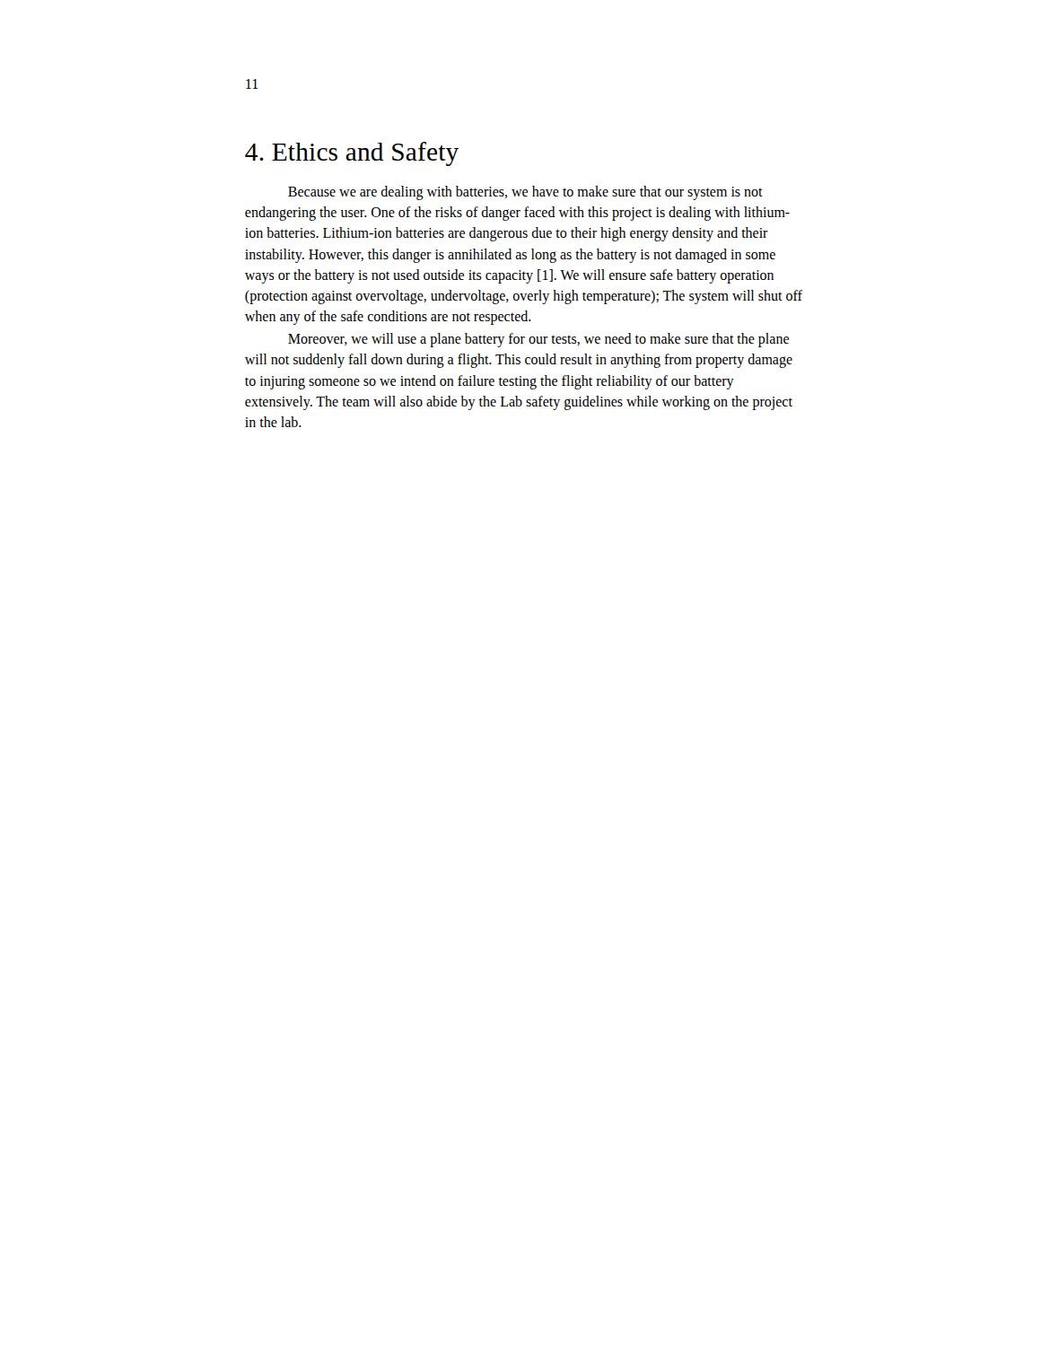11
4. Ethics and Safety
Because we are dealing with batteries, we have to make sure that our system is not endangering the user. One of the risks of danger faced with this project is dealing with lithium-ion batteries. Lithium-ion batteries are dangerous due to their high energy density and their instability. However, this danger is annihilated as long as the battery is not damaged in some ways or the battery is not used outside its capacity [1]. We will ensure safe battery operation (protection against overvoltage, undervoltage, overly high temperature); The system will shut off when any of the safe conditions are not respected.
Moreover, we will use a plane battery for our tests, we need to make sure that the plane will not suddenly fall down during a flight. This could result in anything from property damage to injuring someone so we intend on failure testing the flight reliability of our battery extensively. The team will also abide by the Lab safety guidelines while working on the project in the lab.